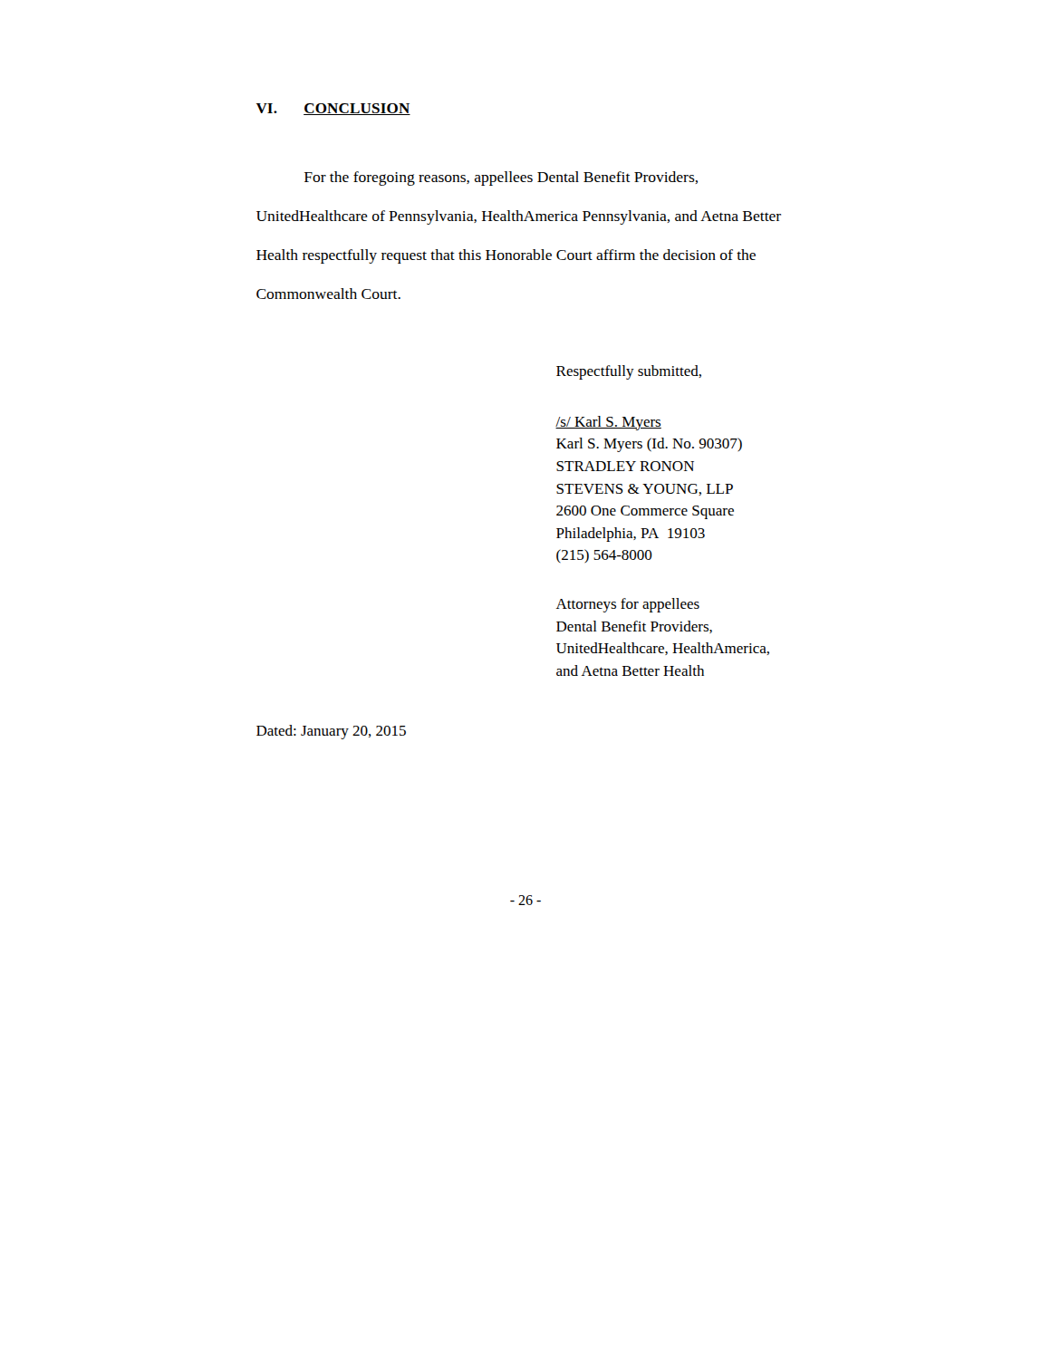VI. CONCLUSION
For the foregoing reasons, appellees Dental Benefit Providers, UnitedHealthcare of Pennsylvania, HealthAmerica Pennsylvania, and Aetna Better Health respectfully request that this Honorable Court affirm the decision of the Commonwealth Court.
Respectfully submitted,
/s/ Karl S. Myers
Karl S. Myers (Id. No. 90307)
STRADLEY RONON
STEVENS & YOUNG, LLP
2600 One Commerce Square
Philadelphia, PA 19103
(215) 564-8000
Attorneys for appellees
Dental Benefit Providers,
UnitedHealthcare, HealthAmerica,
and Aetna Better Health
Dated: January 20, 2015
- 26 -